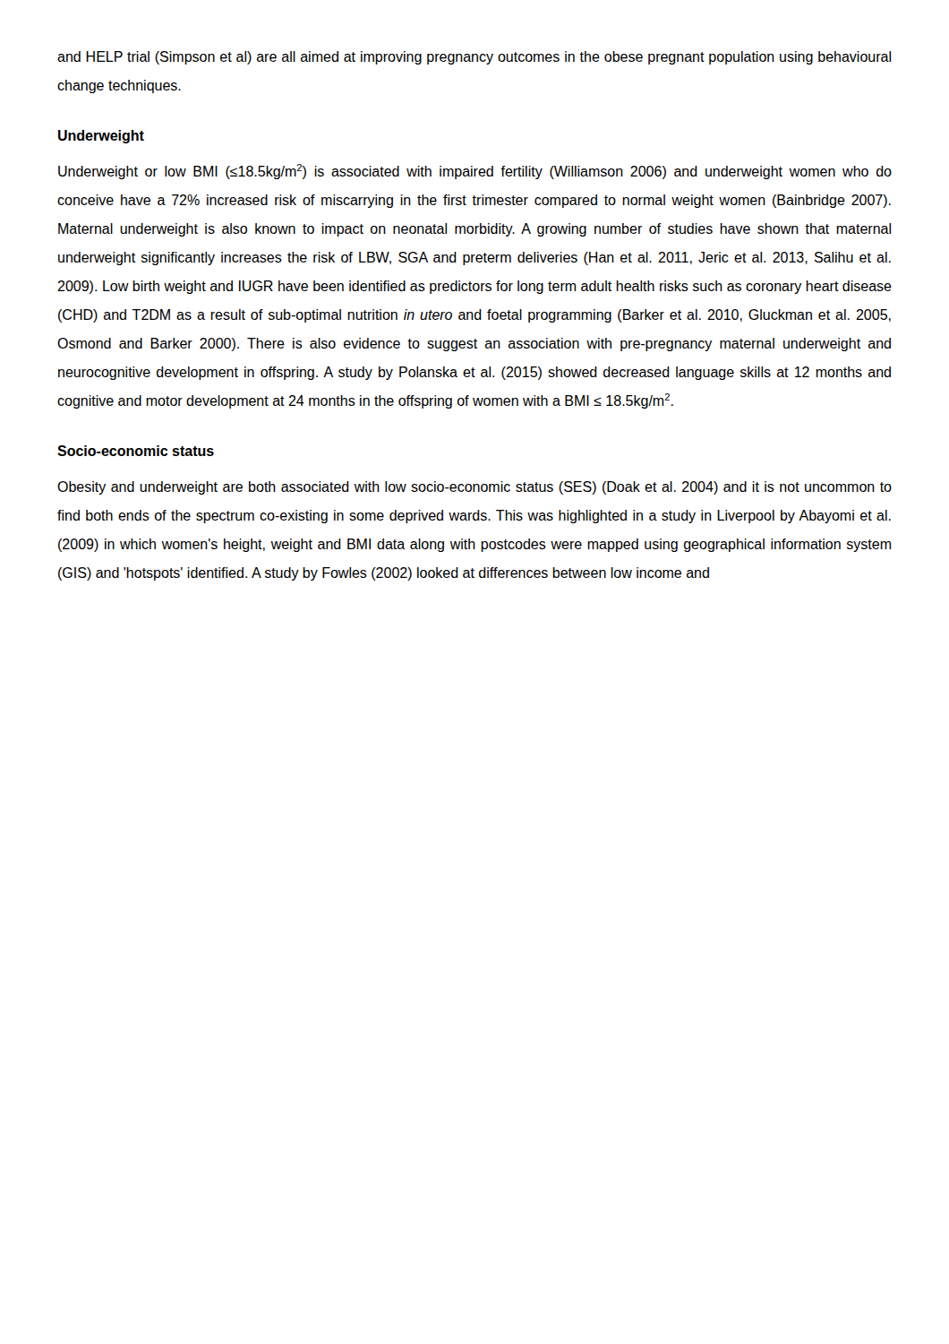and HELP trial (Simpson et al) are all aimed at improving pregnancy outcomes in the obese pregnant population using behavioural change techniques.
Underweight
Underweight or low BMI (≤18.5kg/m2) is associated with impaired fertility (Williamson 2006) and underweight women who do conceive have a 72% increased risk of miscarrying in the first trimester compared to normal weight women (Bainbridge 2007). Maternal underweight is also known to impact on neonatal morbidity. A growing number of studies have shown that maternal underweight significantly increases the risk of LBW, SGA and preterm deliveries (Han et al. 2011, Jeric et al. 2013, Salihu et al. 2009). Low birth weight and IUGR have been identified as predictors for long term adult health risks such as coronary heart disease (CHD) and T2DM as a result of sub-optimal nutrition in utero and foetal programming (Barker et al. 2010, Gluckman et al. 2005, Osmond and Barker 2000). There is also evidence to suggest an association with pre-pregnancy maternal underweight and neurocognitive development in offspring. A study by Polanska et al. (2015) showed decreased language skills at 12 months and cognitive and motor development at 24 months in the offspring of women with a BMI ≤ 18.5kg/m2.
Socio-economic status
Obesity and underweight are both associated with low socio-economic status (SES) (Doak et al. 2004) and it is not uncommon to find both ends of the spectrum co-existing in some deprived wards. This was highlighted in a study in Liverpool by Abayomi et al. (2009) in which women's height, weight and BMI data along with postcodes were mapped using geographical information system (GIS) and 'hotspots' identified. A study by Fowles (2002) looked at differences between low income and